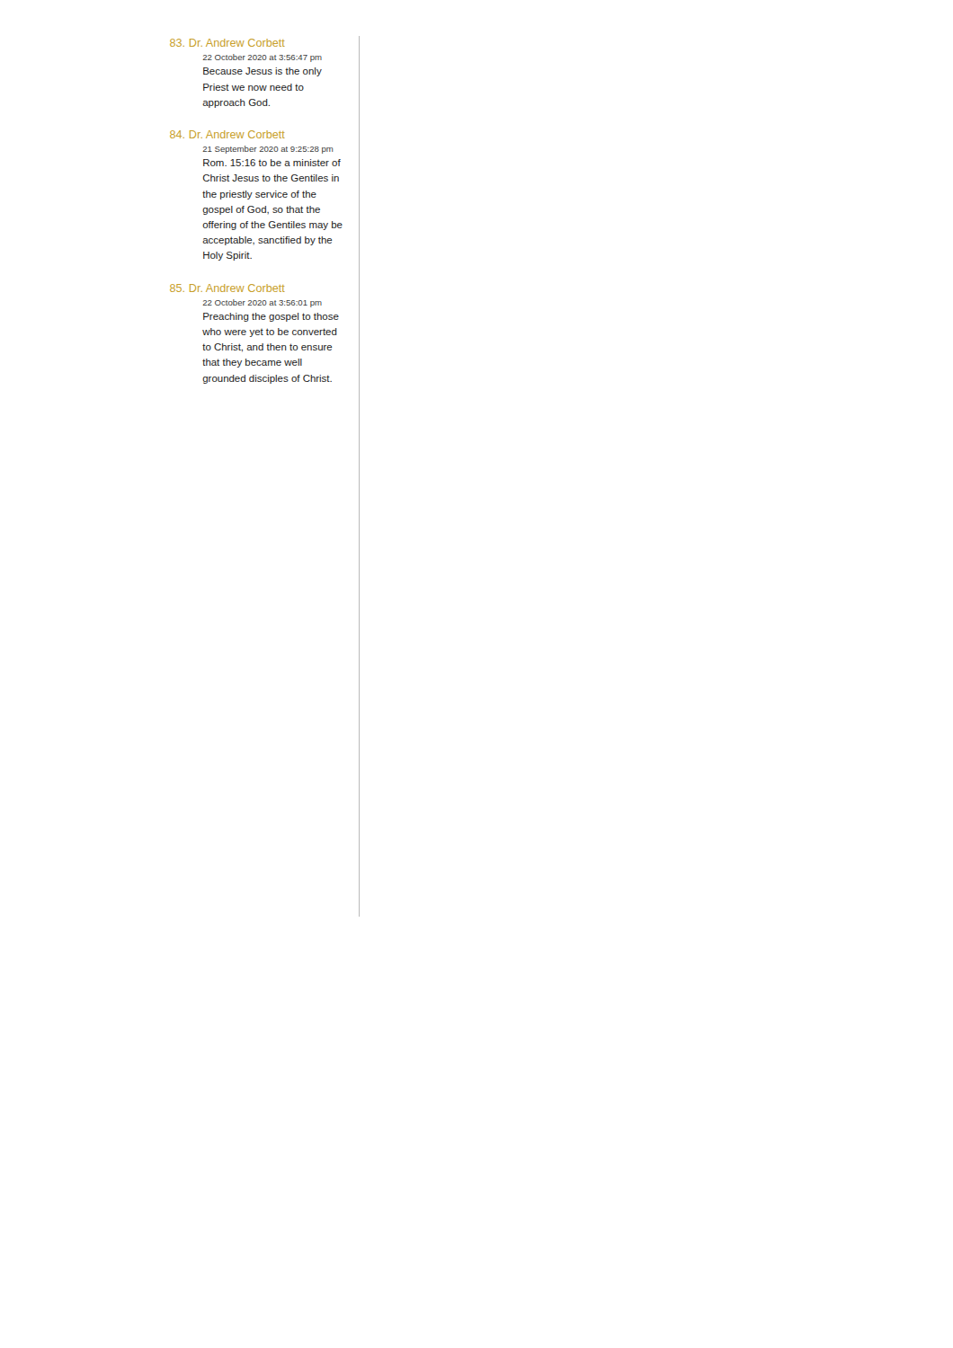Dr. Andrew Corbett
22 October 2020 at 3:56:47 pm
Because Jesus is the only Priest we now need to approach God.
Dr. Andrew Corbett
21 September 2020 at 9:25:28 pm
Rom. 15:16 to be a minister of Christ Jesus to the Gentiles in the priestly service of the gospel of God, so that the offering of the Gentiles may be acceptable, sanctified by the Holy Spirit.
Dr. Andrew Corbett
22 October 2020 at 3:56:01 pm
Preaching the gospel to those who were yet to be converted to Christ, and then to ensure that they became well grounded disciples of Christ.